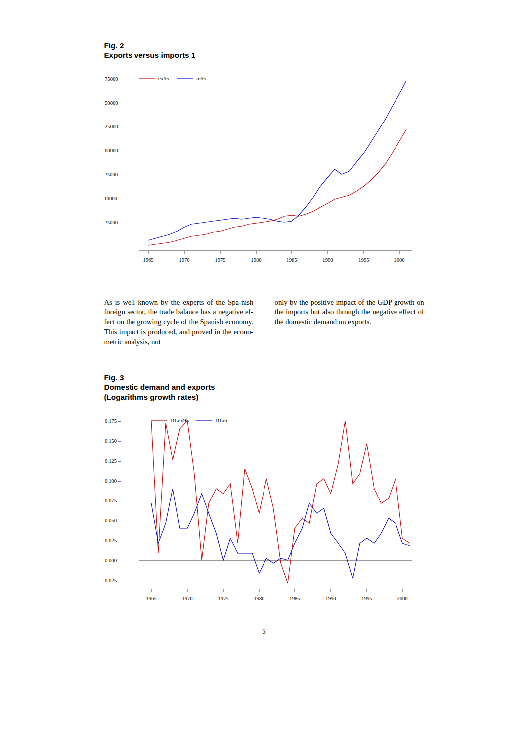Fig. 2
Exports versus imports 1
75000 50000 25000 00000 ?5000 – İ0000 – ?5000 – ex95 m95 1965 1970 1975 1980 1985 1990 1995 2000
As is well known by the experts of the Spa‑nish foreign sector, the trade balance has a negative effect on the growing cycle of the Spanish economy. This impact is produced, and proved in the econometric analysis, not
only by the positive impact of the GDP growth on the imports but also through the negative effect of the domestic demand on exports.
Fig. 3
Domestic demand and exports
(Logarithms growth rates)
0.175 – 0.150 – 0.125 – 0.100 – 0.075 – 0.050 – 0.025 – 0.000 — 0.025 – DLex95 DLdi 1965 1970 1975 1980 1985 1990 1995 2000
5